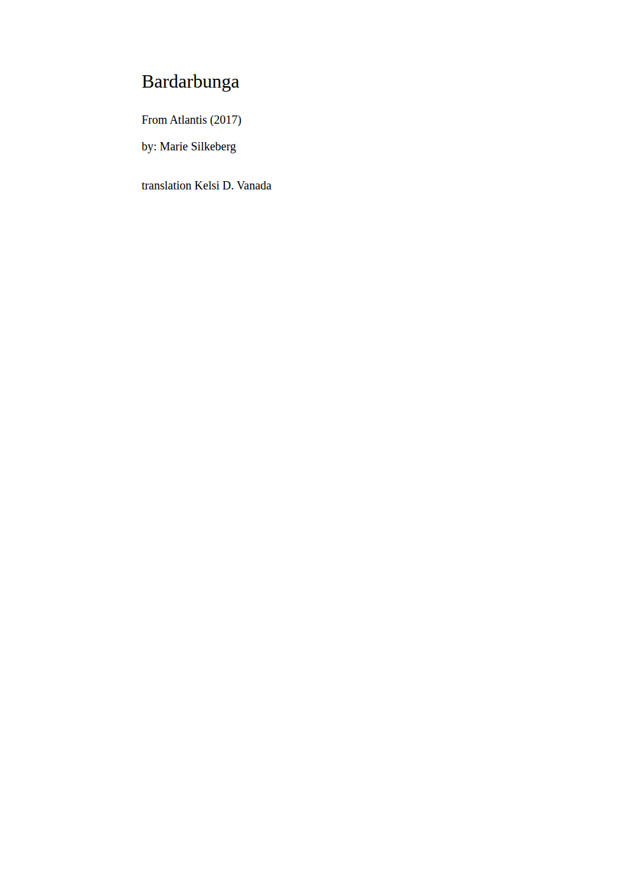Bardarbunga
From Atlantis (2017)
by: Marie Silkeberg
translation Kelsi D. Vanada